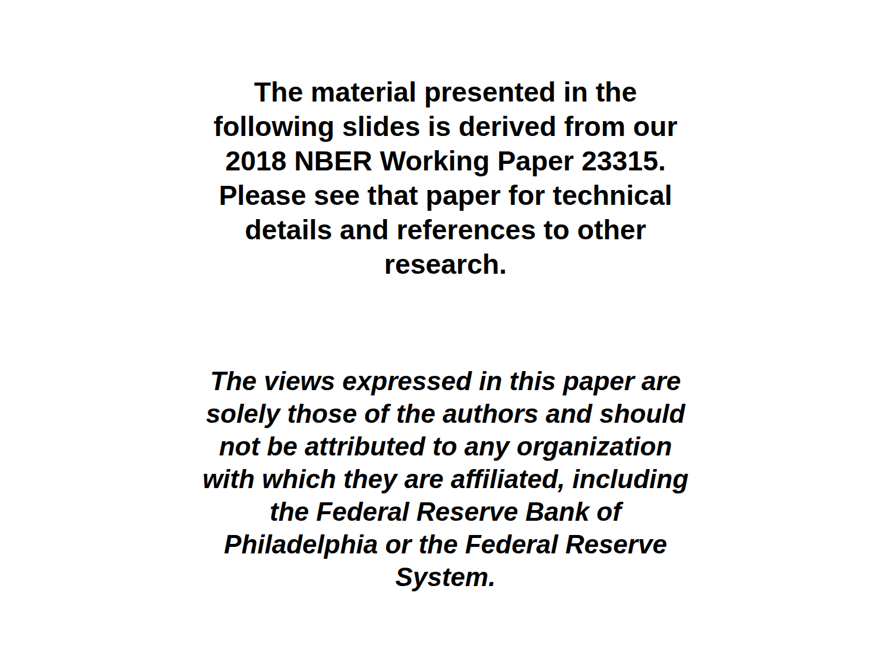The material presented in the following slides is derived from our 2018 NBER Working Paper 23315. Please see that paper for technical details and references to other research.
The views expressed in this paper are solely those of the authors and should not be attributed to any organization with which they are affiliated, including the Federal Reserve Bank of Philadelphia or the Federal Reserve System.